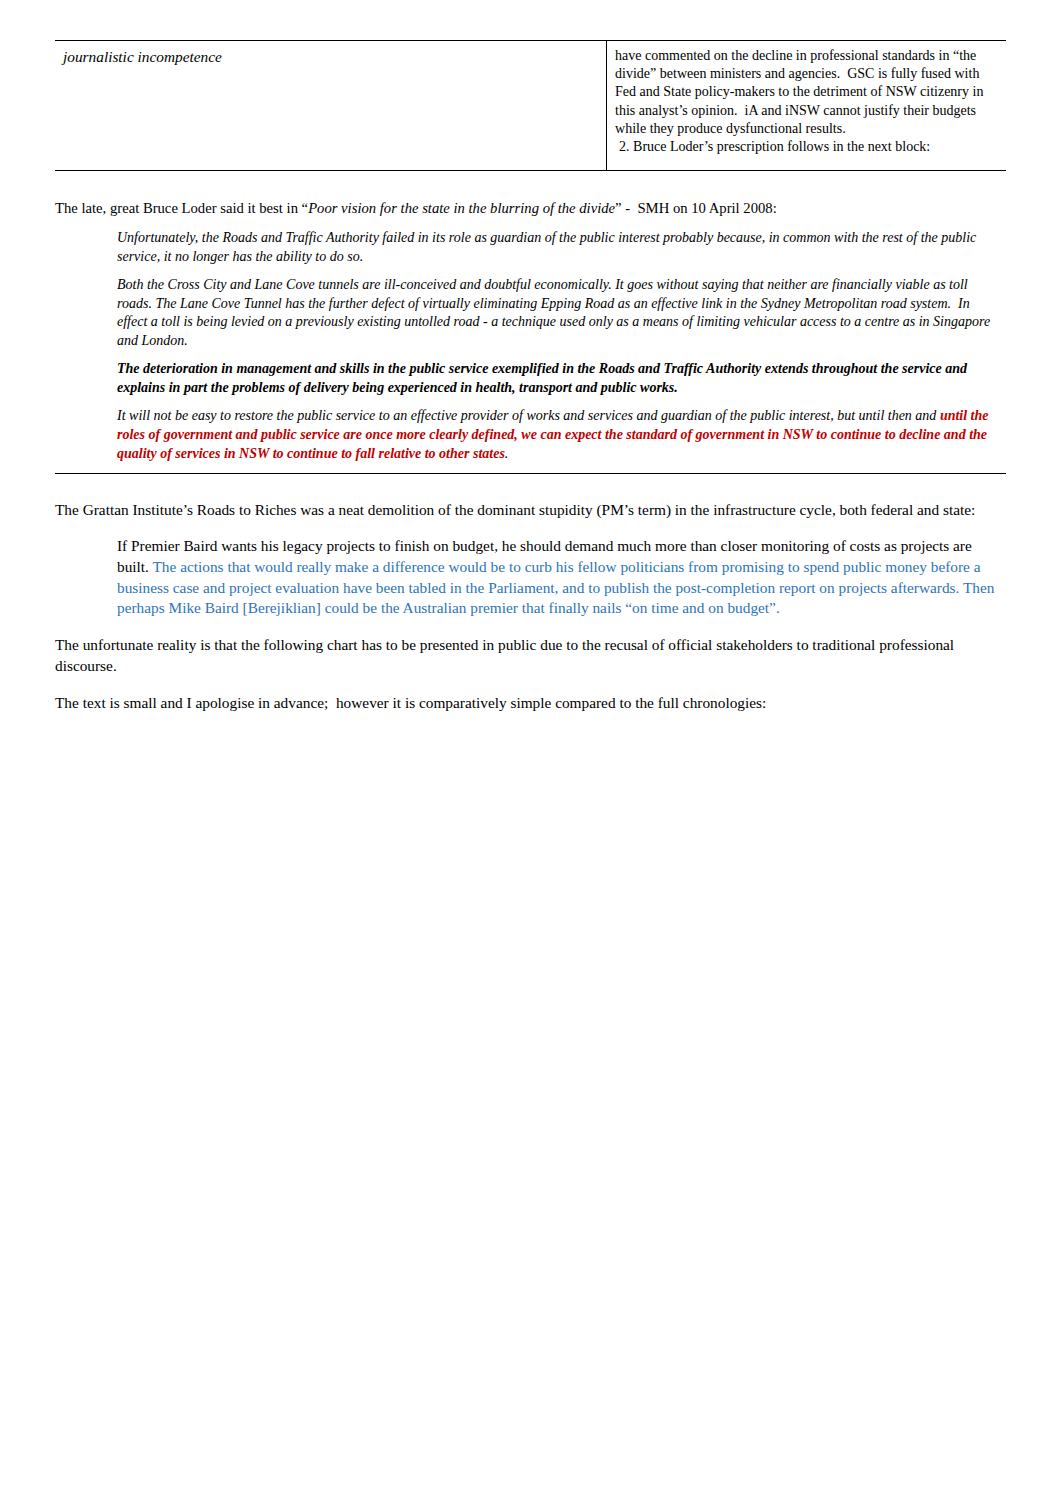| journalistic incompetence | have commented on the decline in professional standards in “the divide” between ministers and agencies. GSC is fully fused with Fed and State policy-makers to the detriment of NSW citizenry in this analyst’s opinion. iA and iNSW cannot justify their budgets while they produce dysfunctional results. Bruce Loder’s prescription follows in the next block: |
The late, great Bruce Loder said it best in “Poor vision for the state in the blurring of the divide” - SMH on 10 April 2008:
Unfortunately, the Roads and Traffic Authority failed in its role as guardian of the public interest probably because, in common with the rest of the public service, it no longer has the ability to do so.
Both the Cross City and Lane Cove tunnels are ill-conceived and doubtful economically. It goes without saying that neither are financially viable as toll roads. The Lane Cove Tunnel has the further defect of virtually eliminating Epping Road as an effective link in the Sydney Metropolitan road system. In effect a toll is being levied on a previously existing untolled road - a technique used only as a means of limiting vehicular access to a centre as in Singapore and London.
The deterioration in management and skills in the public service exemplified in the Roads and Traffic Authority extends throughout the service and explains in part the problems of delivery being experienced in health, transport and public works.
It will not be easy to restore the public service to an effective provider of works and services and guardian of the public interest, but until then and until the roles of government and public service are once more clearly defined, we can expect the standard of government in NSW to continue to decline and the quality of services in NSW to continue to fall relative to other states.
The Grattan Institute’s Roads to Riches was a neat demolition of the dominant stupidity (PM’s term) in the infrastructure cycle, both federal and state:
If Premier Baird wants his legacy projects to finish on budget, he should demand much more than closer monitoring of costs as projects are built. The actions that would really make a difference would be to curb his fellow politicians from promising to spend public money before a business case and project evaluation have been tabled in the Parliament, and to publish the post-completion report on projects afterwards. Then perhaps Mike Baird [Berejiklian] could be the Australian premier that finally nails “on time and on budget”.
The unfortunate reality is that the following chart has to be presented in public due to the recusal of official stakeholders to traditional professional discourse.
The text is small and I apologise in advance; however it is comparatively simple compared to the full chronologies: